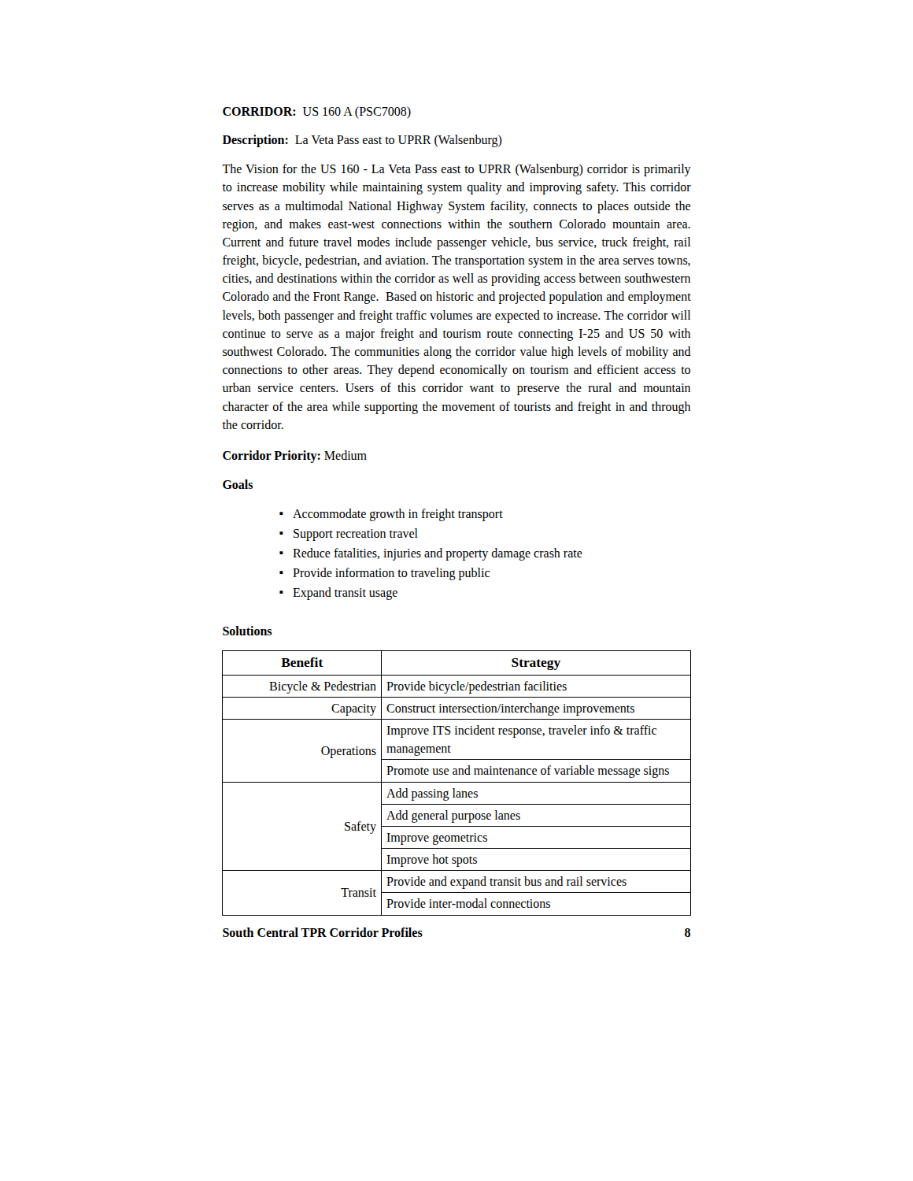CORRIDOR: US 160 A (PSC7008)
Description: La Veta Pass east to UPRR (Walsenburg)
The Vision for the US 160 - La Veta Pass east to UPRR (Walsenburg) corridor is primarily to increase mobility while maintaining system quality and improving safety. This corridor serves as a multimodal National Highway System facility, connects to places outside the region, and makes east-west connections within the southern Colorado mountain area. Current and future travel modes include passenger vehicle, bus service, truck freight, rail freight, bicycle, pedestrian, and aviation. The transportation system in the area serves towns, cities, and destinations within the corridor as well as providing access between southwestern Colorado and the Front Range. Based on historic and projected population and employment levels, both passenger and freight traffic volumes are expected to increase. The corridor will continue to serve as a major freight and tourism route connecting I-25 and US 50 with southwest Colorado. The communities along the corridor value high levels of mobility and connections to other areas. They depend economically on tourism and efficient access to urban service centers. Users of this corridor want to preserve the rural and mountain character of the area while supporting the movement of tourists and freight in and through the corridor.
Corridor Priority: Medium
Goals
Accommodate growth in freight transport
Support recreation travel
Reduce fatalities, injuries and property damage crash rate
Provide information to traveling public
Expand transit usage
Solutions
| Benefit | Strategy |
| --- | --- |
| Bicycle & Pedestrian | Provide bicycle/pedestrian facilities |
| Capacity | Construct intersection/interchange improvements |
| Operations | Improve ITS incident response, traveler info & traffic management |
| Promote use and maintenance of variable message signs |
| Safety | Add passing lanes |
| Add general purpose lanes |
| Improve geometrics |
| Improve hot spots |
| Transit | Provide and expand transit bus and rail services |
| Provide inter-modal connections |
South Central TPR Corridor Profiles 8